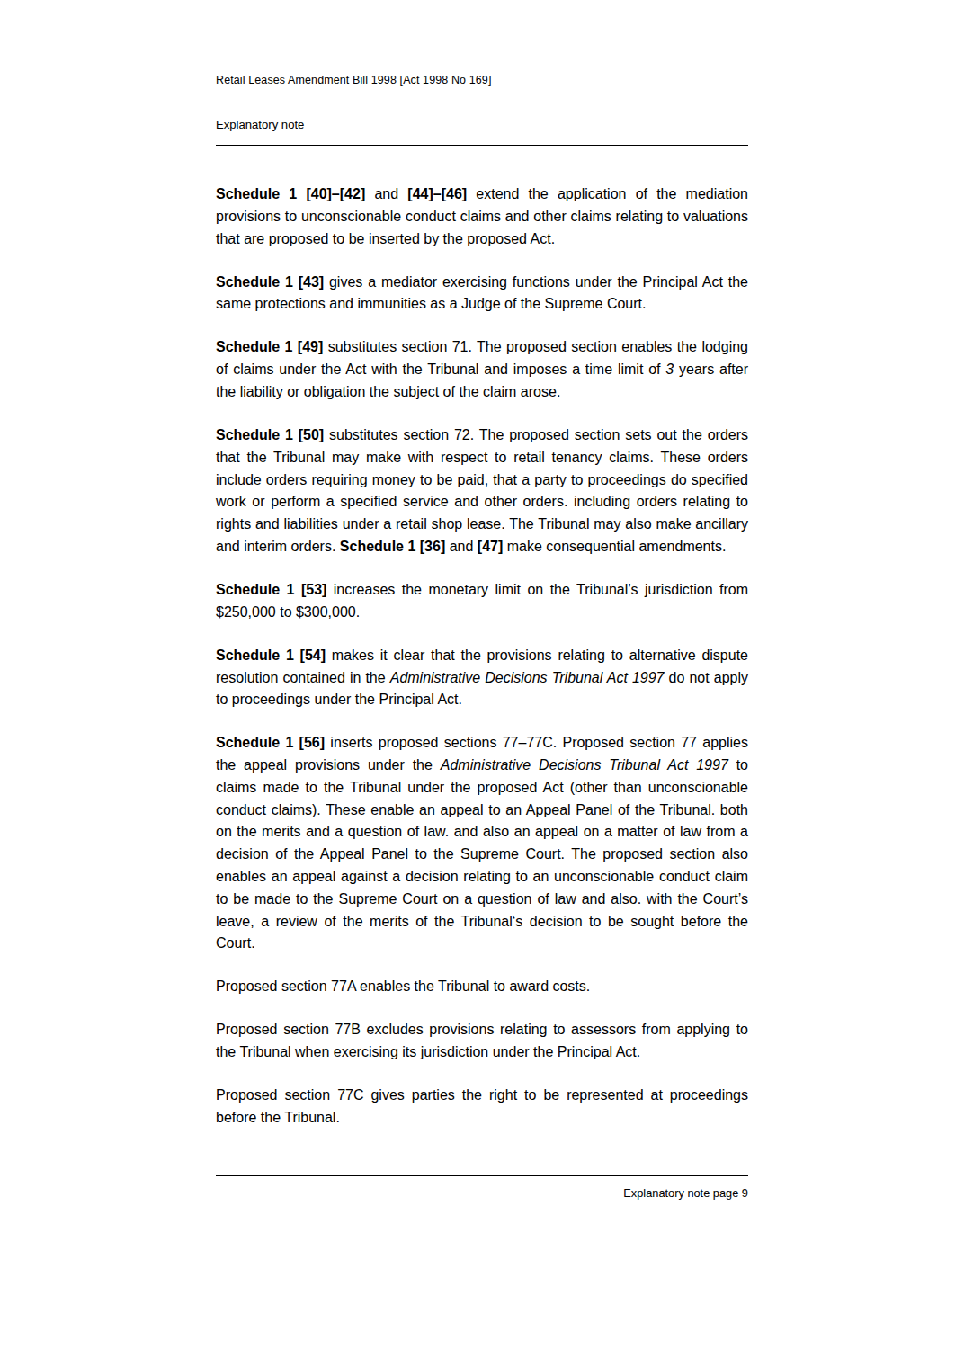Retail Leases Amendment Bill 1998 [Act 1998 No 169]
Explanatory note
Schedule 1 [40]–[42] and [44]–[46] extend the application of the mediation provisions to unconscionable conduct claims and other claims relating to valuations that are proposed to be inserted by the proposed Act.
Schedule 1 [43] gives a mediator exercising functions under the Principal Act the same protections and immunities as a Judge of the Supreme Court.
Schedule 1 [49] substitutes section 71. The proposed section enables the lodging of claims under the Act with the Tribunal and imposes a time limit of 3 years after the liability or obligation the subject of the claim arose.
Schedule 1 [50] substitutes section 72. The proposed section sets out the orders that the Tribunal may make with respect to retail tenancy claims. These orders include orders requiring money to be paid, that a party to proceedings do specified work or perform a specified service and other orders. including orders relating to rights and liabilities under a retail shop lease. The Tribunal may also make ancillary and interim orders. Schedule 1 [36] and [47] make consequential amendments.
Schedule 1 [53] increases the monetary limit on the Tribunal’s jurisdiction from $250,000 to $300,000.
Schedule 1 [54] makes it clear that the provisions relating to alternative dispute resolution contained in the Administrative Decisions Tribunal Act 1997 do not apply to proceedings under the Principal Act.
Schedule 1 [56] inserts proposed sections 77–77C. Proposed section 77 applies the appeal provisions under the Administrative Decisions Tribunal Act 1997 to claims made to the Tribunal under the proposed Act (other than unconscionable conduct claims). These enable an appeal to an Appeal Panel of the Tribunal. both on the merits and a question of law. and also an appeal on a matter of law from a decision of the Appeal Panel to the Supreme Court. The proposed section also enables an appeal against a decision relating to an unconscionable conduct claim to be made to the Supreme Court on a question of law and also. with the Court’s leave, a review of the merits of the Tribunal‘s decision to be sought before the Court.
Proposed section 77A enables the Tribunal to award costs.
Proposed section 77B excludes provisions relating to assessors from applying to the Tribunal when exercising its jurisdiction under the Principal Act.
Proposed section 77C gives parties the right to be represented at proceedings before the Tribunal.
Explanatory note page 9